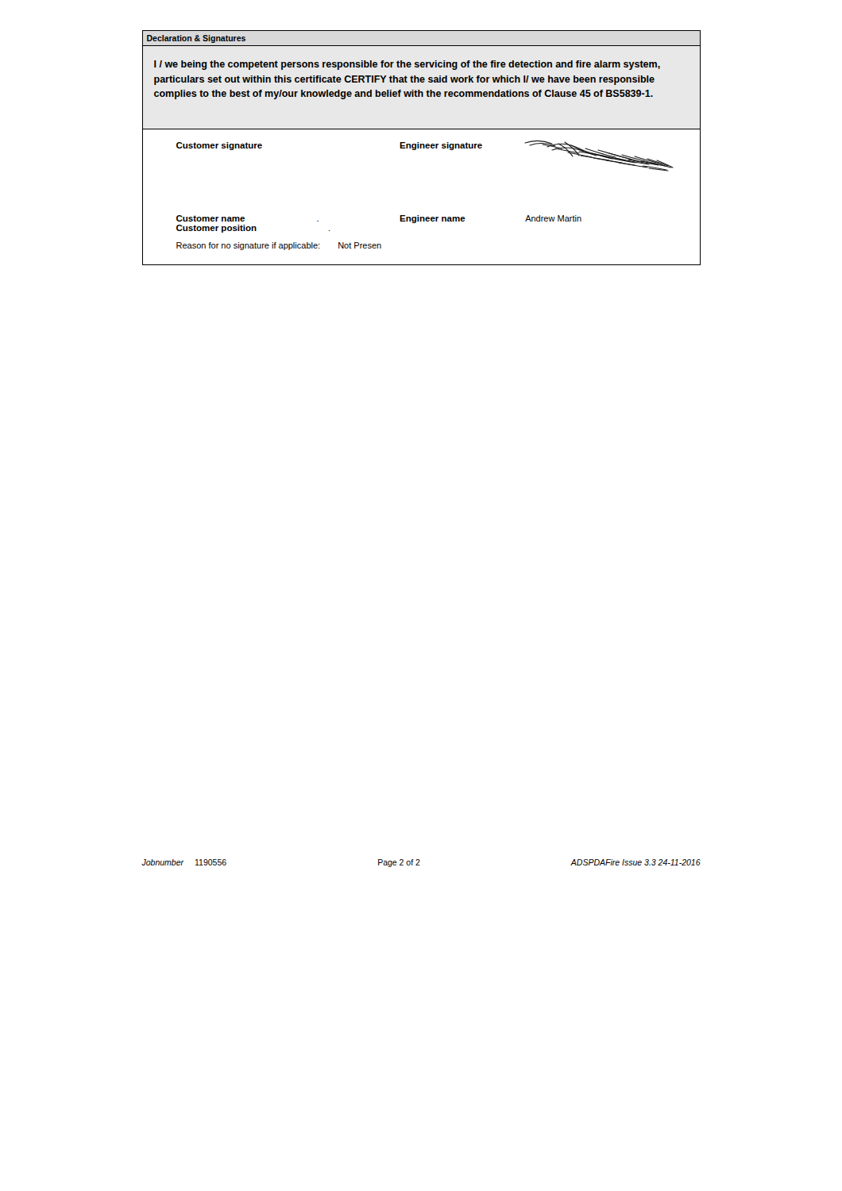Declaration & Signatures
I / we being the competent persons responsible for the servicing of the fire detection and fire alarm system, particulars set out within this certificate CERTIFY that the said work for which I/ we have been responsible complies to the best of my/our knowledge and belief with the recommendations of Clause 45 of BS5839-1.
| Customer signature | Engineer signature | |
| Customer name . | Engineer name | Andrew Martin |
| Customer position . | | |
| Reason for no signature if applicable: Not Presen |
Jobnumber 1190556
Page 2 of 2
ADSPDAFire Issue 3.3 24-11-2016